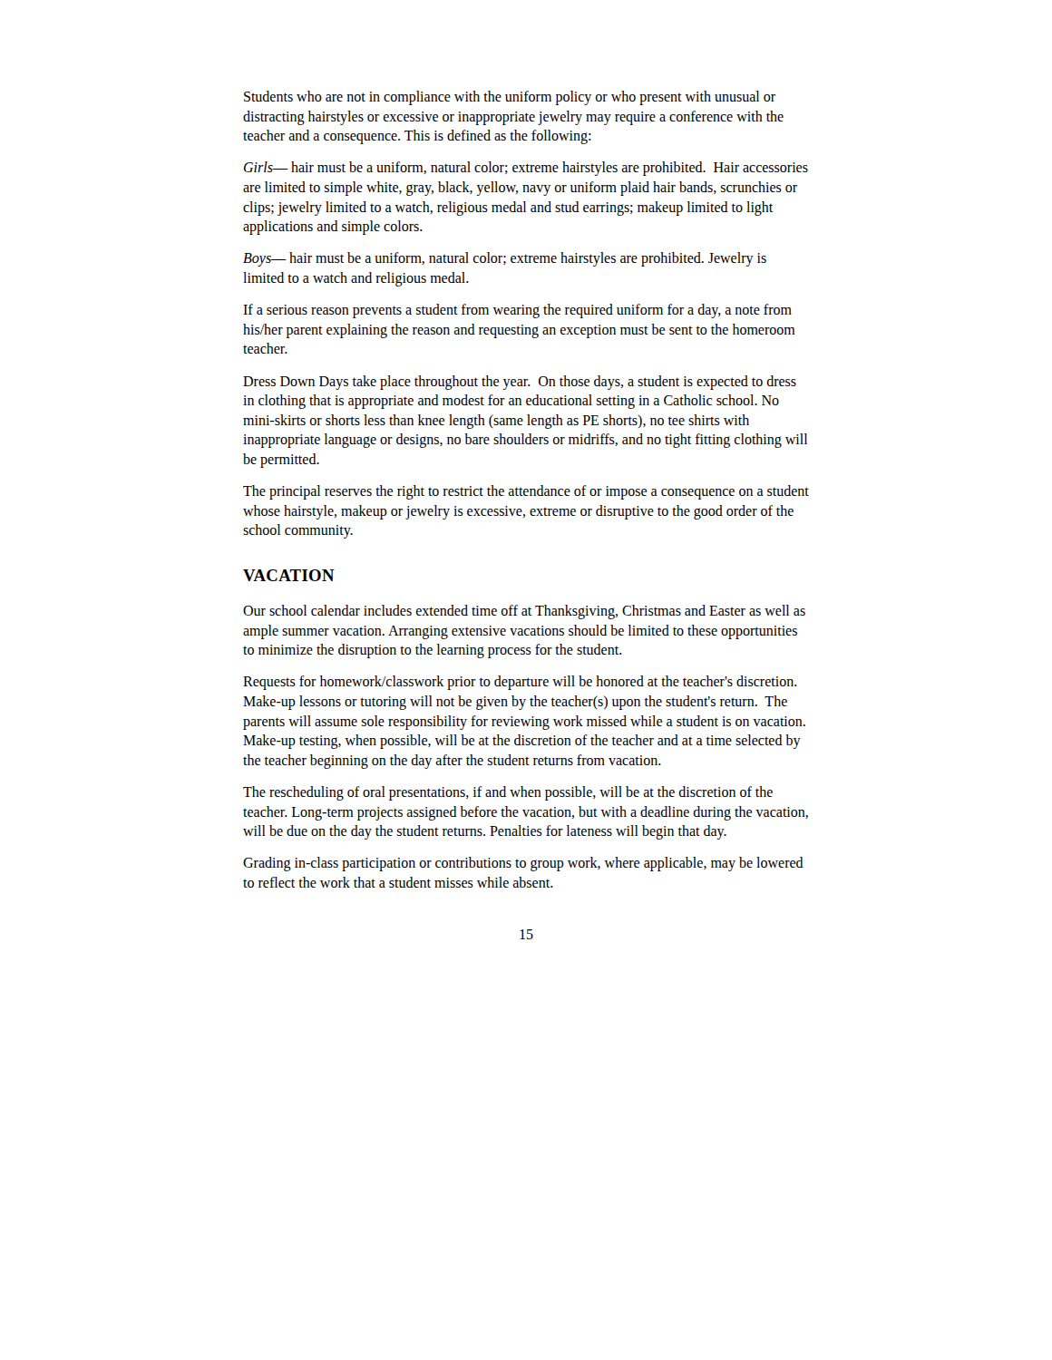Students who are not in compliance with the uniform policy or who present with unusual or distracting hairstyles or excessive or inappropriate jewelry may require a conference with the teacher and a consequence. This is defined as the following:
Girls— hair must be a uniform, natural color; extreme hairstyles are prohibited. Hair accessories are limited to simple white, gray, black, yellow, navy or uniform plaid hair bands, scrunchies or clips; jewelry limited to a watch, religious medal and stud earrings; makeup limited to light applications and simple colors.
Boys— hair must be a uniform, natural color; extreme hairstyles are prohibited. Jewelry is limited to a watch and religious medal.
If a serious reason prevents a student from wearing the required uniform for a day, a note from his/her parent explaining the reason and requesting an exception must be sent to the homeroom teacher.
Dress Down Days take place throughout the year. On those days, a student is expected to dress in clothing that is appropriate and modest for an educational setting in a Catholic school. No mini-skirts or shorts less than knee length (same length as PE shorts), no tee shirts with inappropriate language or designs, no bare shoulders or midriffs, and no tight fitting clothing will be permitted.
The principal reserves the right to restrict the attendance of or impose a consequence on a student whose hairstyle, makeup or jewelry is excessive, extreme or disruptive to the good order of the school community.
VACATION
Our school calendar includes extended time off at Thanksgiving, Christmas and Easter as well as ample summer vacation. Arranging extensive vacations should be limited to these opportunities to minimize the disruption to the learning process for the student.
Requests for homework/classwork prior to departure will be honored at the teacher's discretion. Make-up lessons or tutoring will not be given by the teacher(s) upon the student's return. The parents will assume sole responsibility for reviewing work missed while a student is on vacation. Make-up testing, when possible, will be at the discretion of the teacher and at a time selected by the teacher beginning on the day after the student returns from vacation.
The rescheduling of oral presentations, if and when possible, will be at the discretion of the teacher. Long-term projects assigned before the vacation, but with a deadline during the vacation, will be due on the day the student returns. Penalties for lateness will begin that day.
Grading in-class participation or contributions to group work, where applicable, may be lowered to reflect the work that a student misses while absent.
15